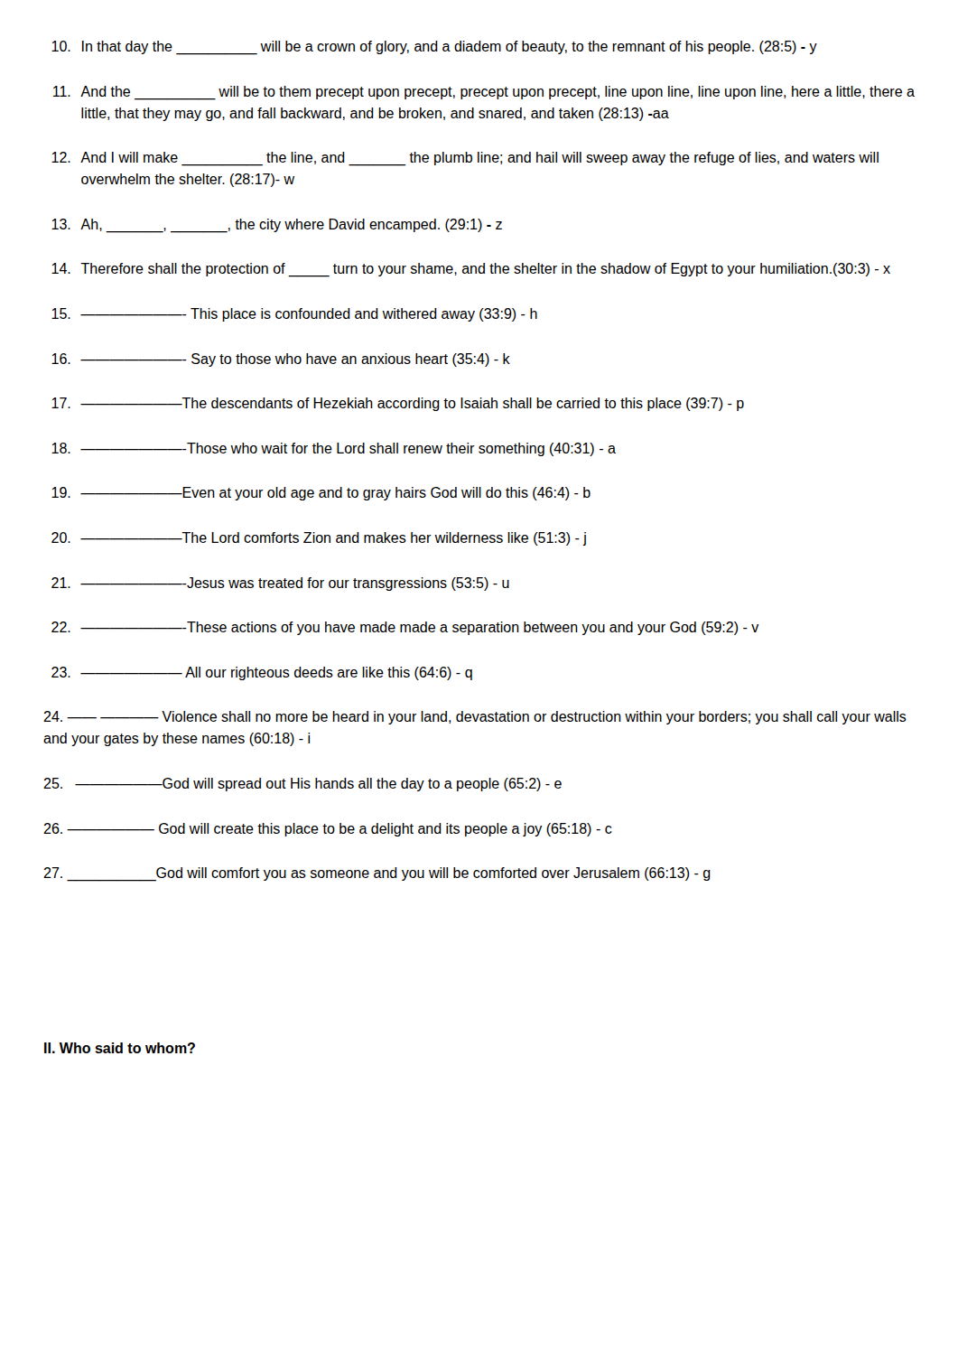In that day the __________ will be a crown of glory, and a diadem of beauty, to the remnant of his people. (28:5) - y
And the __________ will be to them precept upon precept, precept upon precept, line upon line, line upon line, here a little, there a little, that they may go, and fall backward, and be broken, and snared, and taken (28:13) -aa
And I will make __________ the line, and _______ the plumb line; and hail will sweep away the refuge of lies, and waters will overwhelm the shelter. (28:17)- w
Ah, _______, _______, the city where David encamped. (29:1) - z
Therefore shall the protection of _____ turn to your shame, and the shelter in the shadow of Egypt to your humiliation.(30:3) - x
———————- This place is confounded and withered away (33:9) - h
———————- Say to those who have an anxious heart (35:4) - k
———————The descendants of Hezekiah according to Isaiah shall be carried to this place (39:7) - p
———————-Those who wait for the Lord shall renew their something (40:31) - a
———————Even at your old age and to gray hairs God will do this (46:4) - b
———————The Lord comforts Zion and makes her wilderness like (51:3) - j
———————-Jesus was treated for our transgressions (53:5) - u
———————-These actions of you have made made a separation between you and your God (59:2) - v
——————— All our righteous deeds are like this (64:6) - q
24. —— ———— Violence shall no more be heard in your land, devastation or destruction within your borders; you shall call your walls and your gates by these names (60:18) - i
25. ——————God will spread out His hands all the day to a people (65:2) - e
26. —————— God will create this place to be a delight and its people a joy (65:18) - c
27. ___________God will comfort you as someone and you will be comforted over Jerusalem (66:13) - g
II. Who said to whom?